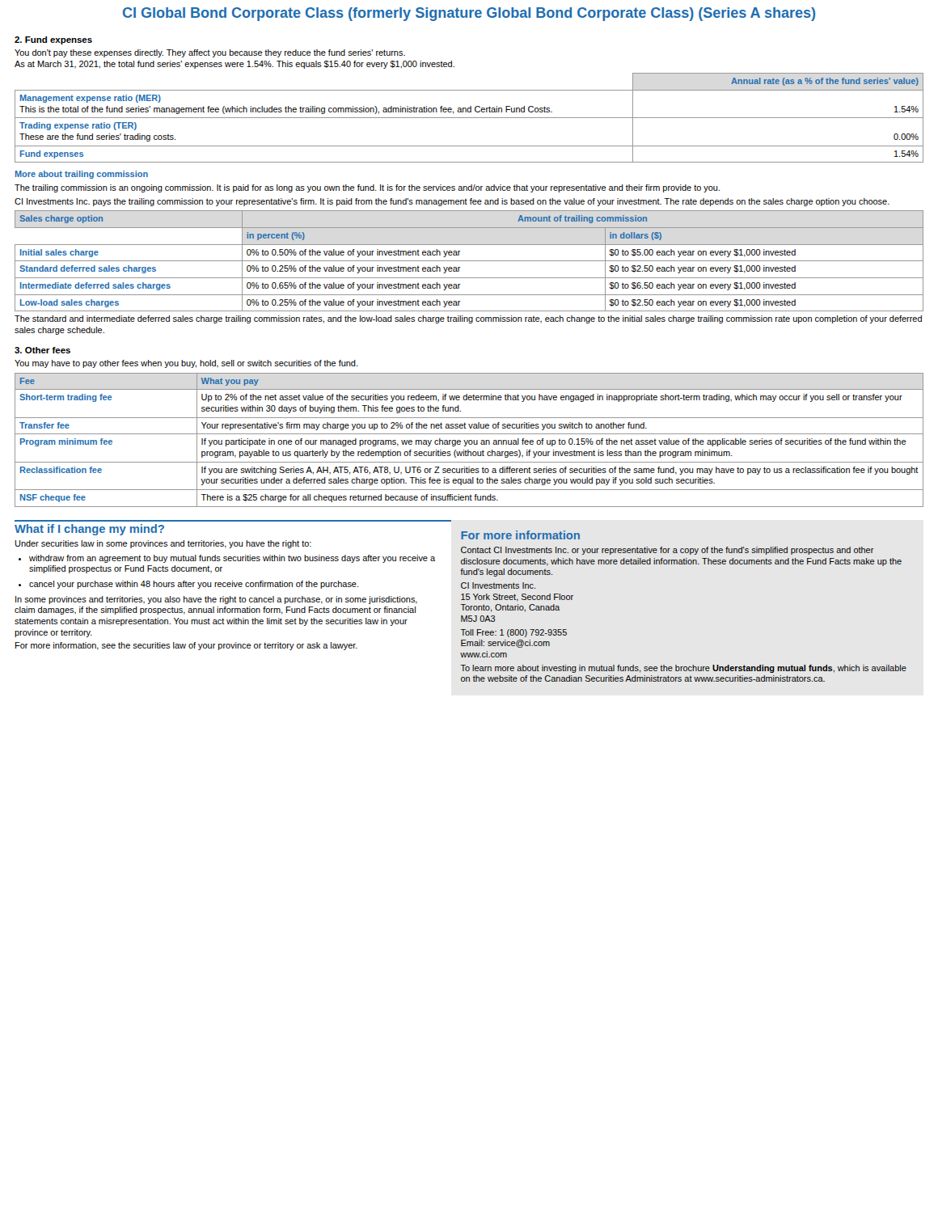CI Global Bond Corporate Class (formerly Signature Global Bond Corporate Class) (Series A shares)
2. Fund expenses
You don't pay these expenses directly. They affect you because they reduce the fund series' returns.
As at March 31, 2021, the total fund series' expenses were 1.54%. This equals $15.40 for every $1,000 invested.
| | Annual rate (as a % of the fund series' value) |
| Management expense ratio (MER) This is the total of the fund series' management fee (which includes the trailing commission), administration fee, and Certain Fund Costs. | 1.54% |
| Trading expense ratio (TER) These are the fund series' trading costs. | 0.00% |
| Fund expenses | 1.54% |
More about trailing commission
The trailing commission is an ongoing commission. It is paid for as long as you own the fund. It is for the services and/or advice that your representative and their firm provide to you.
CI Investments Inc. pays the trailing commission to your representative's firm. It is paid from the fund's management fee and is based on the value of your investment. The rate depends on the sales charge option you choose.
| Sales charge option | Amount of trailing commission |
| | in percent (%) | in dollars ($) |
| Initial sales charge | 0% to 0.50% of the value of your investment each year | $0 to $5.00 each year on every $1,000 invested |
| Standard deferred sales charges | 0% to 0.25% of the value of your investment each year | $0 to $2.50 each year on every $1,000 invested |
| Intermediate deferred sales charges | 0% to 0.65% of the value of your investment each year | $0 to $6.50 each year on every $1,000 invested |
| Low-load sales charges | 0% to 0.25% of the value of your investment each year | $0 to $2.50 each year on every $1,000 invested |
The standard and intermediate deferred sales charge trailing commission rates, and the low-load sales charge trailing commission rate, each change to the initial sales charge trailing commission rate upon completion of your deferred sales charge schedule.
3. Other fees
You may have to pay other fees when you buy, hold, sell or switch securities of the fund.
| Fee | What you pay |
| Short-term trading fee | Up to 2% of the net asset value of the securities you redeem, if we determine that you have engaged in inappropriate short-term trading, which may occur if you sell or transfer your securities within 30 days of buying them. This fee goes to the fund. |
| Transfer fee | Your representative's firm may charge you up to 2% of the net asset value of securities you switch to another fund. |
| Program minimum fee | If you participate in one of our managed programs, we may charge you an annual fee of up to 0.15% of the net asset value of the applicable series of securities of the fund within the program, payable to us quarterly by the redemption of securities (without charges), if your investment is less than the program minimum. |
| Reclassification fee | If you are switching Series A, AH, AT5, AT6, AT8, U, UT6 or Z securities to a different series of securities of the same fund, you may have to pay to us a reclassification fee if you bought your securities under a deferred sales charge option. This fee is equal to the sales charge you would pay if you sold such securities. |
| NSF cheque fee | There is a $25 charge for all cheques returned because of insufficient funds. |
What if I change my mind?
Under securities law in some provinces and territories, you have the right to:
withdraw from an agreement to buy mutual funds securities within two business days after you receive a simplified prospectus or Fund Facts document, or
cancel your purchase within 48 hours after you receive confirmation of the purchase.
In some provinces and territories, you also have the right to cancel a purchase, or in some jurisdictions, claim damages, if the simplified prospectus, annual information form, Fund Facts document or financial statements contain a misrepresentation. You must act within the limit set by the securities law in your province or territory.
For more information, see the securities law of your province or territory or ask a lawyer.
For more information
Contact CI Investments Inc. or your representative for a copy of the fund's simplified prospectus and other disclosure documents, which have more detailed information. These documents and the Fund Facts make up the fund's legal documents.
CI Investments Inc.
15 York Street, Second Floor
Toronto, Ontario, Canada
M5J 0A3
Toll Free: 1 (800) 792-9355
Email: service@ci.com
www.ci.com
To learn more about investing in mutual funds, see the brochure Understanding mutual funds, which is available on the website of the Canadian Securities Administrators at www.securities-administrators.ca.